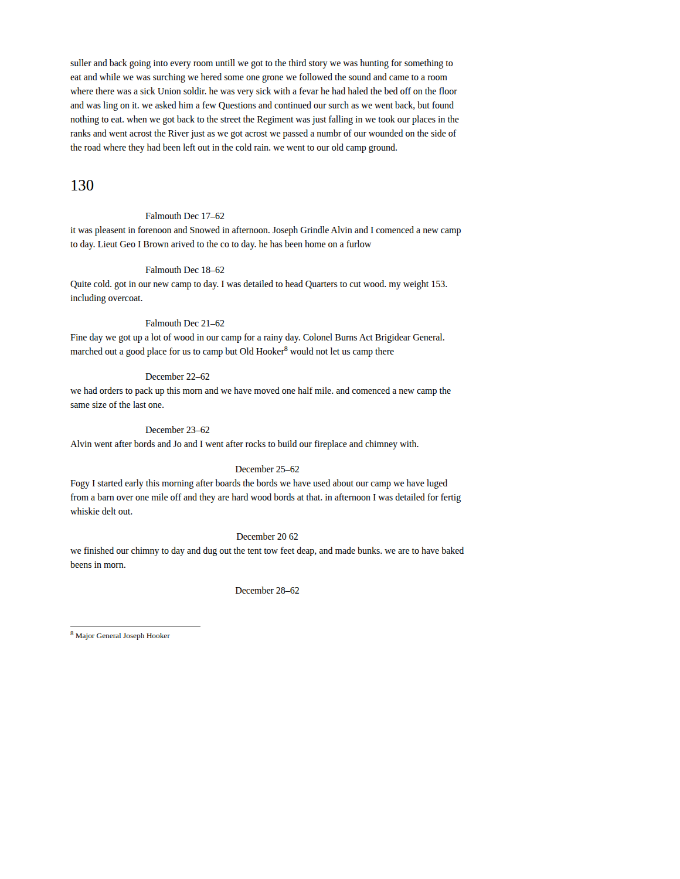suller and back going into every room untill we got to the third story we was hunting for something to eat and while we was surching we hered some one grone we followed the sound and came to a room where there was a sick Union soldir. he was very sick with a fevar he had haled the bed off on the floor and was ling on it. we asked him a few Questions and continued our surch as we went back, but found nothing to eat. when we got back to the street the Regiment was just falling in we took our places in the ranks and went acrost the River just as we got acrost we passed a numbr of our wounded on the side of the road where they had been left out in the cold rain. we went to our old camp ground.
130
Falmouth Dec 17–62
it was pleasent in forenoon and Snowed in afternoon. Joseph Grindle Alvin and I comenced a new camp to day. Lieut Geo I Brown arived to the co to day. he has been home on a furlow
Falmouth Dec 18–62
Quite cold. got in our new camp to day. I was detailed to head Quarters to cut wood. my weight 153. including overcoat.
Falmouth Dec 21–62
Fine day we got up a lot of wood in our camp for a rainy day. Colonel Burns Act Brigidear General. marched out a good place for us to camp but Old Hooker8 would not let us camp there
December 22–62
we had orders to pack up this morn and we have moved one half mile. and comenced a new camp the same size of the last one.
December 23–62
Alvin went after bords and Jo and I went after rocks to build our fireplace and chimney with.
December 25–62
Fogy I started early this morning after boards the bords we have used about our camp we have luged from a barn over one mile off and they are hard wood bords at that. in afternoon I was detailed for fertig whiskie delt out.
December 20 62
we finished our chimny to day and dug out the tent tow feet deap, and made bunks. we are to have baked beens in morn.
December 28–62
8 Major General Joseph Hooker